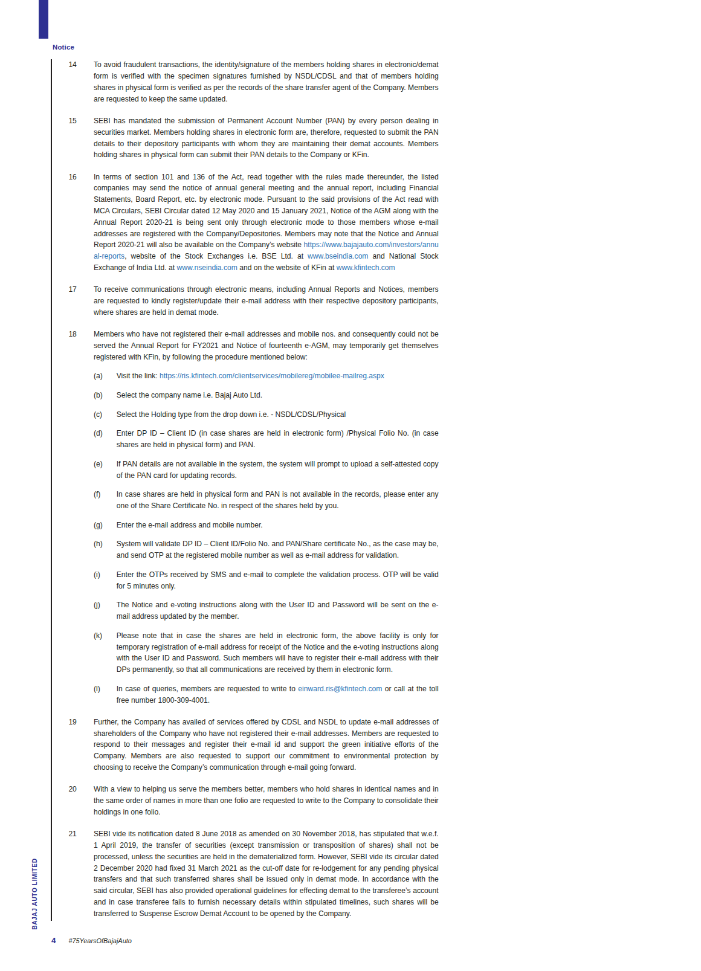Notice
14 To avoid fraudulent transactions, the identity/signature of the members holding shares in electronic/demat form is verified with the specimen signatures furnished by NSDL/CDSL and that of members holding shares in physical form is verified as per the records of the share transfer agent of the Company. Members are requested to keep the same updated.
15 SEBI has mandated the submission of Permanent Account Number (PAN) by every person dealing in securities market. Members holding shares in electronic form are, therefore, requested to submit the PAN details to their depository participants with whom they are maintaining their demat accounts. Members holding shares in physical form can submit their PAN details to the Company or KFin.
16 In terms of section 101 and 136 of the Act, read together with the rules made thereunder, the listed companies may send the notice of annual general meeting and the annual report, including Financial Statements, Board Report, etc. by electronic mode. Pursuant to the said provisions of the Act read with MCA Circulars, SEBI Circular dated 12 May 2020 and 15 January 2021, Notice of the AGM along with the Annual Report 2020-21 is being sent only through electronic mode to those members whose e-mail addresses are registered with the Company/Depositories. Members may note that the Notice and Annual Report 2020-21 will also be available on the Company’s website https://www.bajajauto.com/investors/annual-reports, website of the Stock Exchanges i.e. BSE Ltd. at www.bseindia.com and National Stock Exchange of India Ltd. at www.nseindia.com and on the website of KFin at www.kfintech.com
17 To receive communications through electronic means, including Annual Reports and Notices, members are requested to kindly register/update their e-mail address with their respective depository participants, where shares are held in demat mode.
18 Members who have not registered their e-mail addresses and mobile nos. and consequently could not be served the Annual Report for FY2021 and Notice of fourteenth e-AGM, may temporarily get themselves registered with KFin, by following the procedure mentioned below:
(a) Visit the link: https://ris.kfintech.com/clientservices/mobilereg/mobilee-mailreg.aspx
(b) Select the company name i.e. Bajaj Auto Ltd.
(c) Select the Holding type from the drop down i.e. - NSDL/CDSL/Physical
(d) Enter DP ID – Client ID (in case shares are held in electronic form) /Physical Folio No. (in case shares are held in physical form) and PAN.
(e) If PAN details are not available in the system, the system will prompt to upload a self-attested copy of the PAN card for updating records.
(f) In case shares are held in physical form and PAN is not available in the records, please enter any one of the Share Certificate No. in respect of the shares held by you.
(g) Enter the e-mail address and mobile number.
(h) System will validate DP ID – Client ID/Folio No. and PAN/Share certificate No., as the case may be, and send OTP at the registered mobile number as well as e-mail address for validation.
(i) Enter the OTPs received by SMS and e-mail to complete the validation process. OTP will be valid for 5 minutes only.
(j) The Notice and e-voting instructions along with the User ID and Password will be sent on the e-mail address updated by the member.
(k) Please note that in case the shares are held in electronic form, the above facility is only for temporary registration of e-mail address for receipt of the Notice and the e-voting instructions along with the User ID and Password. Such members will have to register their e-mail address with their DPs permanently, so that all communications are received by them in electronic form.
(l) In case of queries, members are requested to write to einward.ris@kfintech.com or call at the toll free number 1800-309-4001.
19 Further, the Company has availed of services offered by CDSL and NSDL to update e-mail addresses of shareholders of the Company who have not registered their e-mail addresses. Members are requested to respond to their messages and register their e-mail id and support the green initiative efforts of the Company. Members are also requested to support our commitment to environmental protection by choosing to receive the Company’s communication through e-mail going forward.
20 With a view to helping us serve the members better, members who hold shares in identical names and in the same order of names in more than one folio are requested to write to the Company to consolidate their holdings in one folio.
21 SEBI vide its notification dated 8 June 2018 as amended on 30 November 2018, has stipulated that w.e.f. 1 April 2019, the transfer of securities (except transmission or transposition of shares) shall not be processed, unless the securities are held in the dematerialized form. However, SEBI vide its circular dated 2 December 2020 had fixed 31 March 2021 as the cut-off date for re-lodgement for any pending physical transfers and that such transferred shares shall be issued only in demat mode. In accordance with the said circular, SEBI has also provided operational guidelines for effecting demat to the transferee’s account and in case transferee fails to furnish necessary details within stipulated timelines, such shares will be transferred to Suspense Escrow Demat Account to be opened by the Company.
BAJAJ AUTO LIMITED
4
#75YearsOfBajajAuto